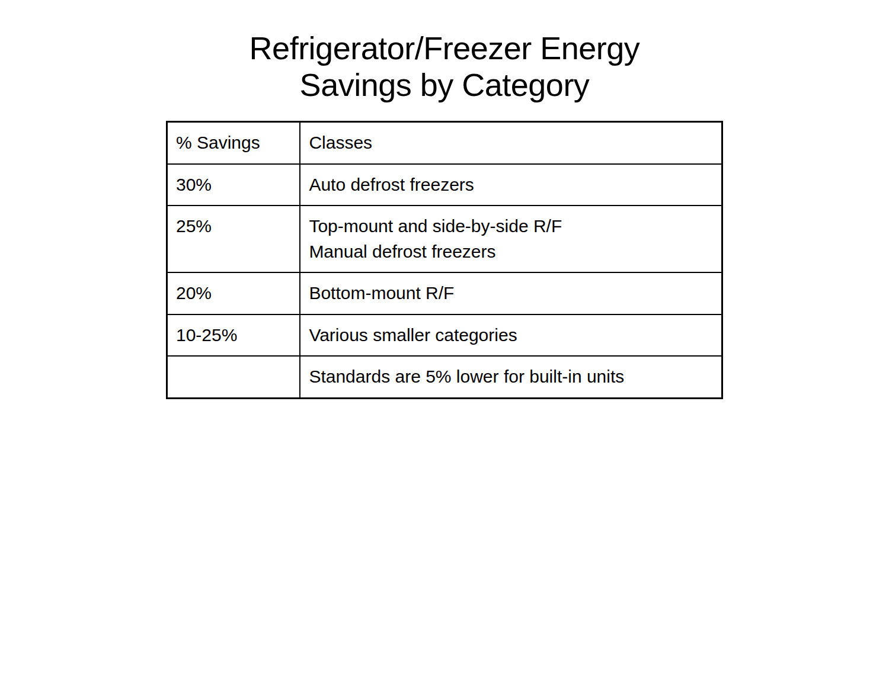Refrigerator/Freezer Energy
Savings by Category
| % Savings | Classes |
| 30% | Auto defrost freezers |
| 25% | Top-mount and side-by-side R/F Manual defrost freezers |
| 20% | Bottom-mount R/F |
| 10-25% | Various smaller categories |
| | Standards are 5% lower for built-in units |